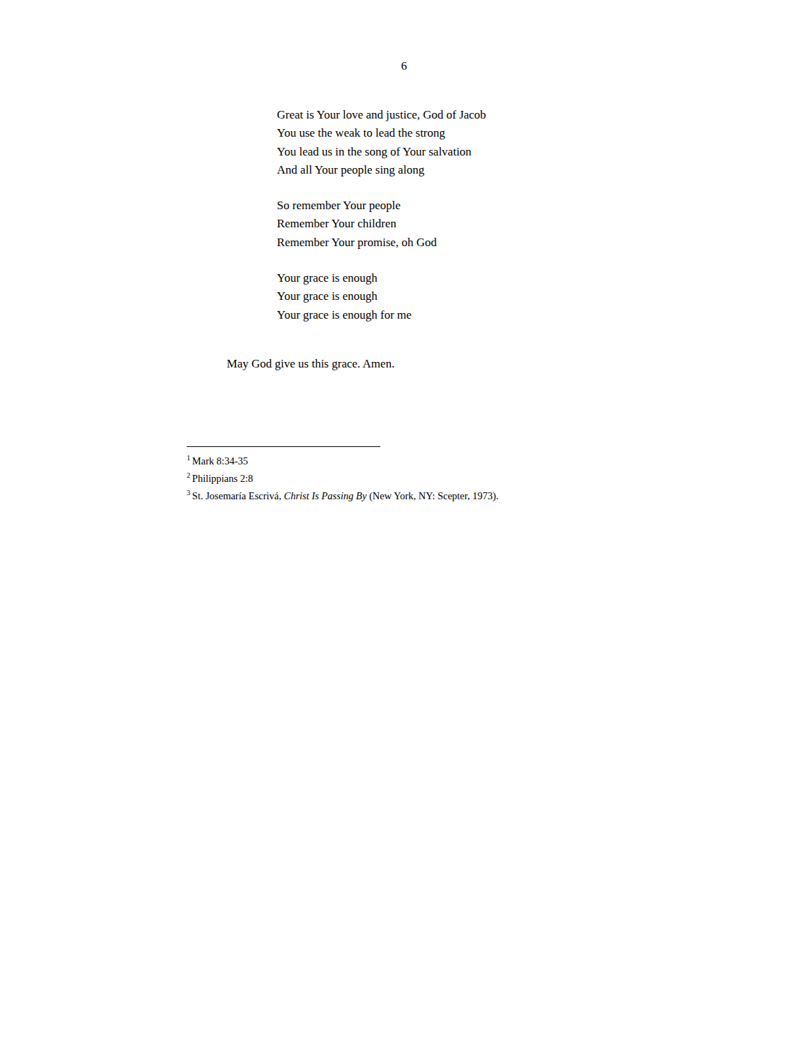6
Great is Your love and justice, God of Jacob
You use the weak to lead the strong
You lead us in the song of Your salvation
And all Your people sing along
So remember Your people
Remember Your children
Remember Your promise, oh God
Your grace is enough
Your grace is enough
Your grace is enough for me
May God give us this grace. Amen.
1 Mark 8:34-35
2 Philippians 2:8
3 St. Josemaría Escrivá, Christ Is Passing By (New York, NY: Scepter, 1973).